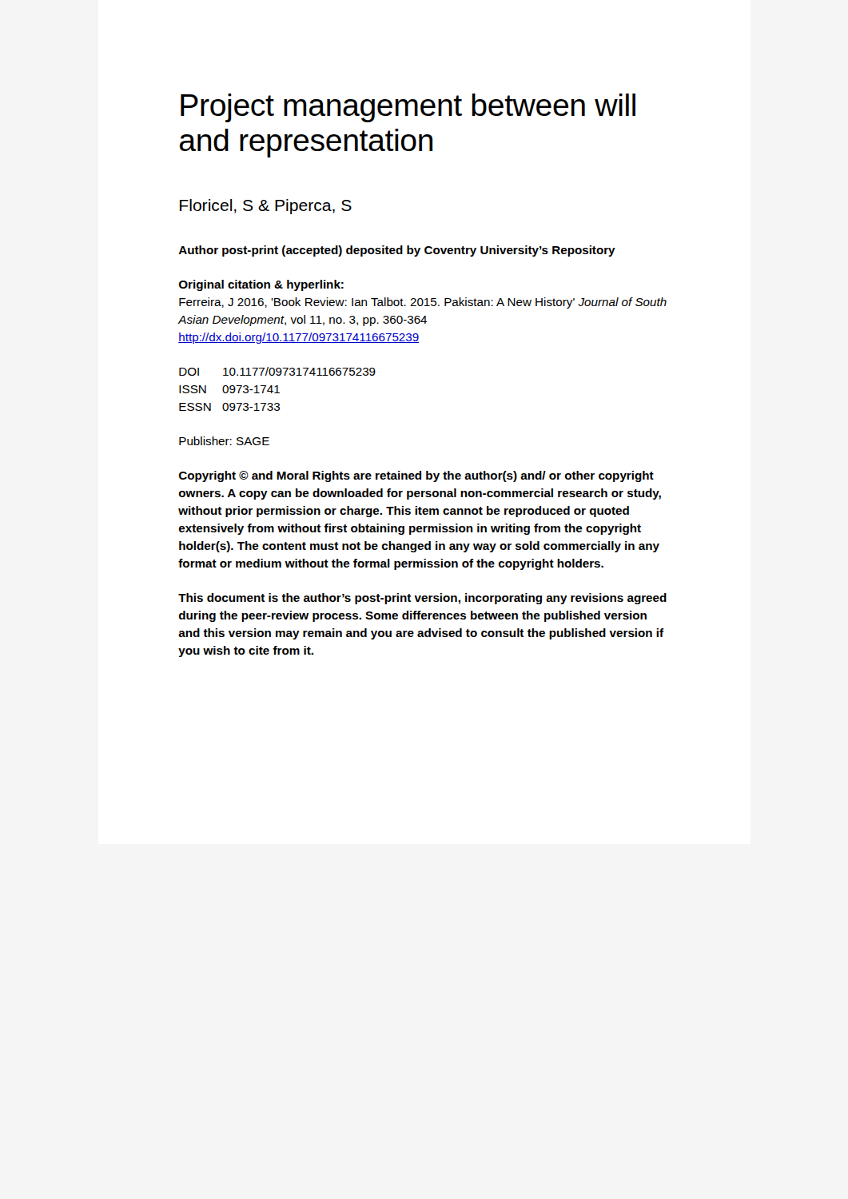Project management between will and representation
Floricel, S & Piperca, S
Author post-print (accepted) deposited by Coventry University’s Repository
Original citation & hyperlink:
Ferreira, J 2016, 'Book Review: Ian Talbot. 2015. Pakistan: A New History' Journal of South Asian Development, vol 11, no. 3, pp. 360-364
http://dx.doi.org/10.1177/0973174116675239
DOI10.1177/0973174116675239
ISSN0973-1741
ESSN0973-1733
Publisher: SAGE
Copyright © and Moral Rights are retained by the author(s) and/ or other copyright owners. A copy can be downloaded for personal non-commercial research or study, without prior permission or charge. This item cannot be reproduced or quoted extensively from without first obtaining permission in writing from the copyright holder(s). The content must not be changed in any way or sold commercially in any format or medium without the formal permission of the copyright holders.
This document is the author’s post-print version, incorporating any revisions agreed during the peer-review process. Some differences between the published version and this version may remain and you are advised to consult the published version if you wish to cite from it.